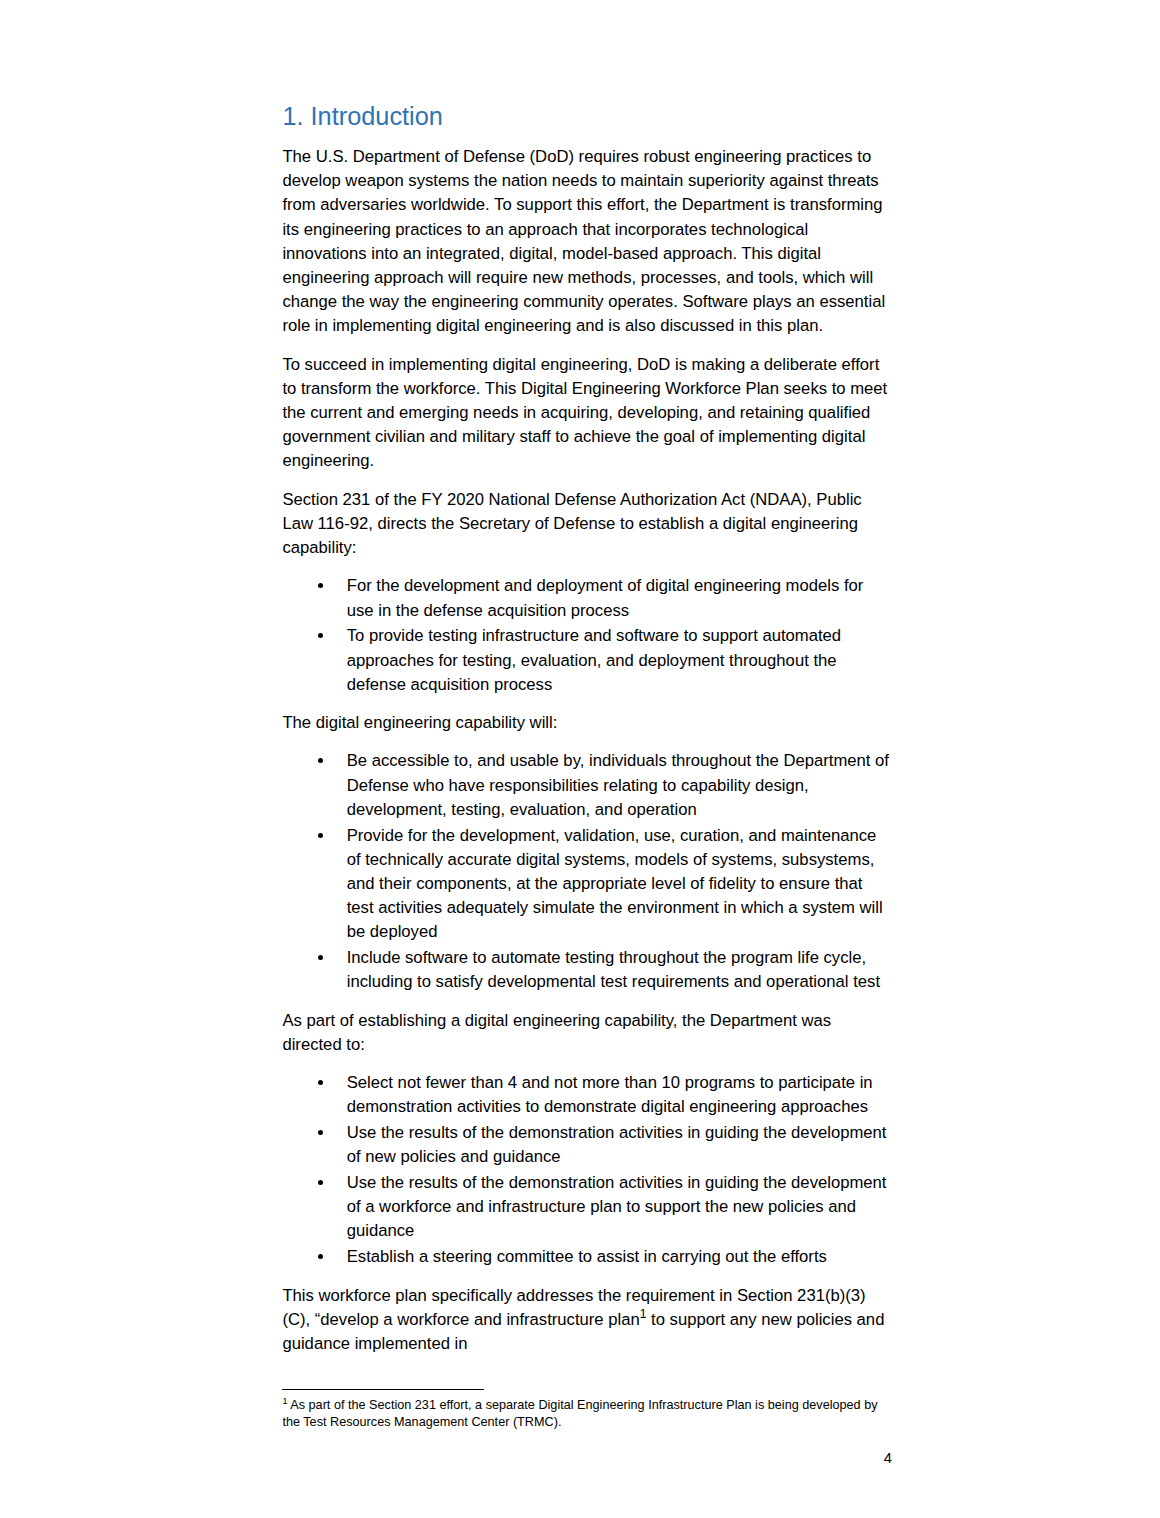1. Introduction
The U.S. Department of Defense (DoD) requires robust engineering practices to develop weapon systems the nation needs to maintain superiority against threats from adversaries worldwide. To support this effort, the Department is transforming its engineering practices to an approach that incorporates technological innovations into an integrated, digital, model-based approach. This digital engineering approach will require new methods, processes, and tools, which will change the way the engineering community operates. Software plays an essential role in implementing digital engineering and is also discussed in this plan.
To succeed in implementing digital engineering, DoD is making a deliberate effort to transform the workforce. This Digital Engineering Workforce Plan seeks to meet the current and emerging needs in acquiring, developing, and retaining qualified government civilian and military staff to achieve the goal of implementing digital engineering.
Section 231 of the FY 2020 National Defense Authorization Act (NDAA), Public Law 116-92, directs the Secretary of Defense to establish a digital engineering capability:
For the development and deployment of digital engineering models for use in the defense acquisition process
To provide testing infrastructure and software to support automated approaches for testing, evaluation, and deployment throughout the defense acquisition process
The digital engineering capability will:
Be accessible to, and usable by, individuals throughout the Department of Defense who have responsibilities relating to capability design, development, testing, evaluation, and operation
Provide for the development, validation, use, curation, and maintenance of technically accurate digital systems, models of systems, subsystems, and their components, at the appropriate level of fidelity to ensure that test activities adequately simulate the environment in which a system will be deployed
Include software to automate testing throughout the program life cycle, including to satisfy developmental test requirements and operational test
As part of establishing a digital engineering capability, the Department was directed to:
Select not fewer than 4 and not more than 10 programs to participate in demonstration activities to demonstrate digital engineering approaches
Use the results of the demonstration activities in guiding the development of new policies and guidance
Use the results of the demonstration activities in guiding the development of a workforce and infrastructure plan to support the new policies and guidance
Establish a steering committee to assist in carrying out the efforts
This workforce plan specifically addresses the requirement in Section 231(b)(3)(C), “develop a workforce and infrastructure plan1 to support any new policies and guidance implemented in
1 As part of the Section 231 effort, a separate Digital Engineering Infrastructure Plan is being developed by the Test Resources Management Center (TRMC).
4